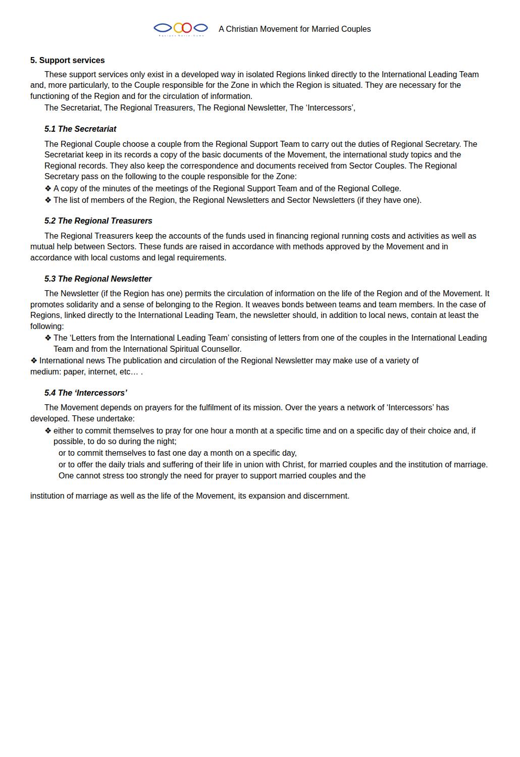E q u i p e s N o t r e - D a m e
A Christian Movement for Married Couples
5. Support services
These support services only exist in a developed way in isolated Regions linked directly to the International Leading Team and, more particularly, to the Couple responsible for the Zone in which the Region is situated. They are necessary for the functioning of the Region and for the circulation of information.
The Secretariat, The Regional Treasurers, The Regional Newsletter, The ‘Intercessors’,
5.1 The Secretariat
The Regional Couple choose a couple from the Regional Support Team to carry out the duties of Regional Secretary. The Secretariat keep in its records a copy of the basic documents of the Movement, the international study topics and the Regional records. They also keep the correspondence and documents received from Sector Couples. The Regional Secretary pass on the following to the couple responsible for the Zone:
A copy of the minutes of the meetings of the Regional Support Team and of the Regional College.
The list of members of the Region, the Regional Newsletters and Sector Newsletters (if they have one).
5.2 The Regional Treasurers
The Regional Treasurers keep the accounts of the funds used in financing regional running costs and activities as well as mutual help between Sectors. These funds are raised in accordance with methods approved by the Movement and in accordance with local customs and legal requirements.
5.3 The Regional Newsletter
The Newsletter (if the Region has one) permits the circulation of information on the life of the Region and of the Movement. It promotes solidarity and a sense of belonging to the Region. It weaves bonds between teams and team members. In the case of Regions, linked directly to the International Leading Team, the newsletter should, in addition to local news, contain at least the following:
The ‘Letters from the International Leading Team’ consisting of letters from one of the couples in the International Leading Team and from the International Spiritual Counsellor.
International news The publication and circulation of the Regional Newsletter may make use of a variety of
medium: paper, internet, etc… .
5.4 The ‘Intercessors’
The Movement depends on prayers for the fulfilment of its mission. Over the years a network of ‘Intercessors’ has developed. These undertake:
either to commit themselves to pray for one hour a month at a specific time and on a specific day of their choice and, if possible, to do so during the night;
or to commit themselves to fast one day a month on a specific day,
or to offer the daily trials and suffering of their life in union with Christ, for married couples and the institution of marriage. One cannot stress too strongly the need for prayer to support married couples and the
institution of marriage as well as the life of the Movement, its expansion and discernment.